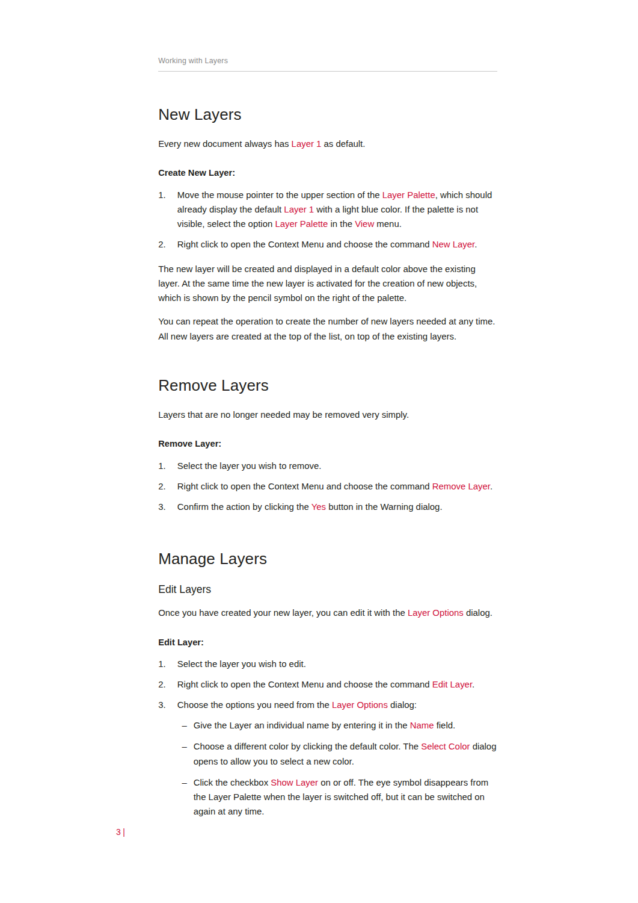Working with Layers
New Layers
Every new document always has Layer 1 as default.
Create New Layer:
Move the mouse pointer to the upper section of the Layer Palette, which should already display the default Layer 1 with a light blue color. If the palette is not visible, select the option Layer Palette in the View menu.
Right click to open the Context Menu and choose the command New Layer.
The new layer will be created and displayed in a default color above the existing layer. At the same time the new layer is activated for the creation of new objects, which is shown by the pencil symbol on the right of the palette.
You can repeat the operation to create the number of new layers needed at any time. All new layers are created at the top of the list, on top of the existing layers.
Remove Layers
Layers that are no longer needed may be removed very simply.
Remove Layer:
Select the layer you wish to remove.
Right click to open the Context Menu and choose the command Remove Layer.
Confirm the action by clicking the Yes button in the Warning dialog.
Manage Layers
Edit Layers
Once you have created your new layer, you can edit it with the Layer Options dialog.
Edit Layer:
Select the layer you wish to edit.
Right click to open the Context Menu and choose the command Edit Layer.
Choose the options you need from the Layer Options dialog:
Give the Layer an individual name by entering it in the Name field.
Choose a different color by clicking the default color. The Select Color dialog opens to allow you to select a new color.
Click the checkbox Show Layer on or off. The eye symbol disappears from the Layer Palette when the layer is switched off, but it can be switched on again at any time.
3|